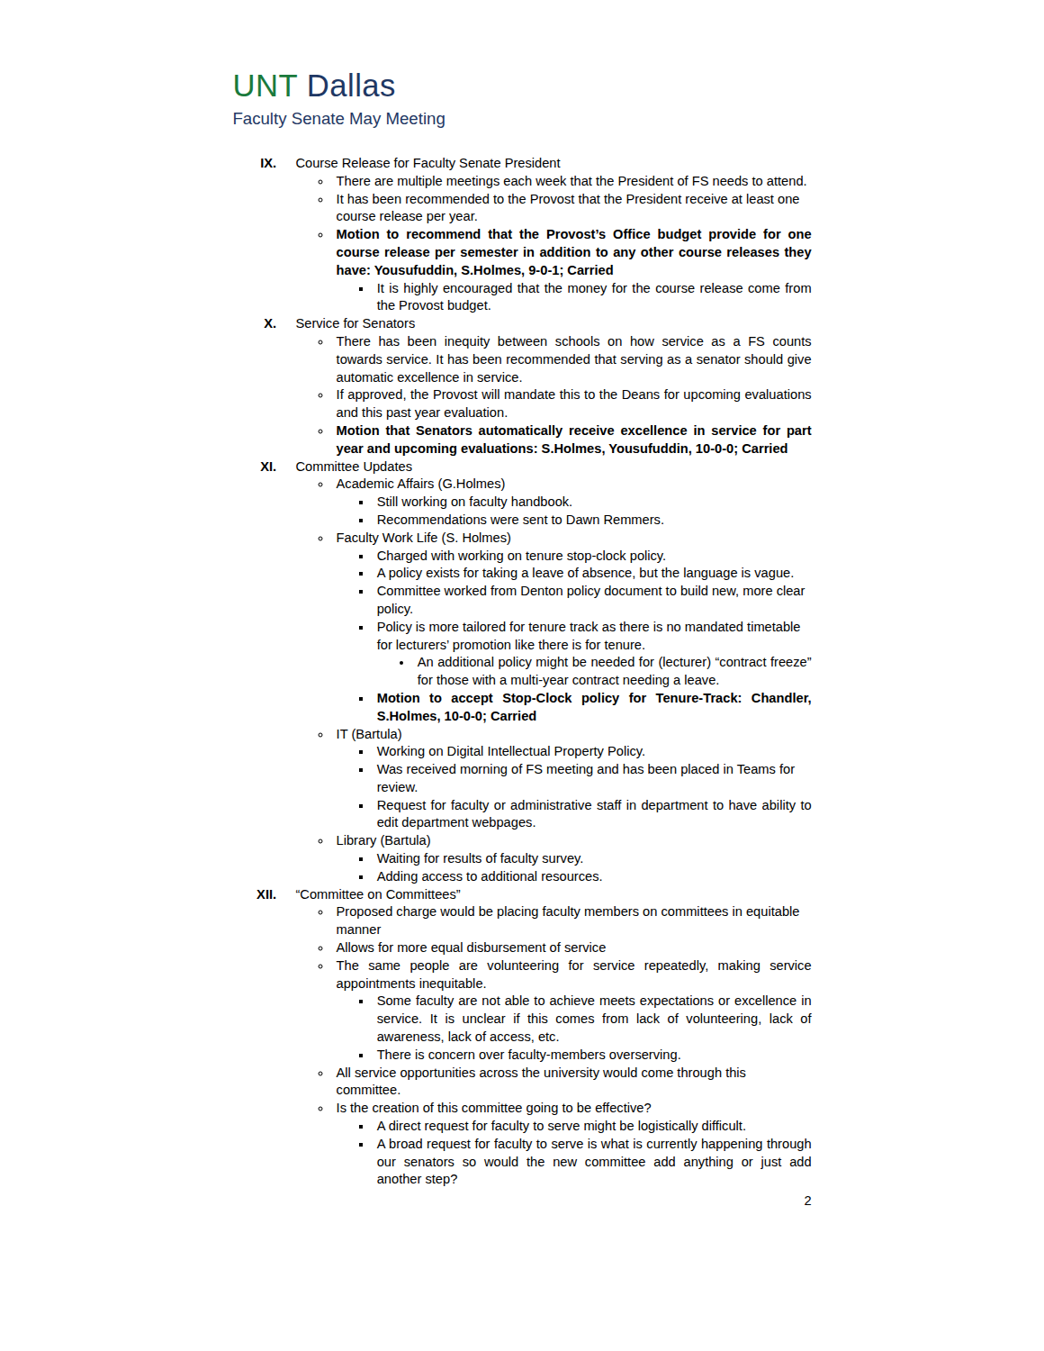UNT Dallas
Faculty Senate May Meeting
Course Release for Faculty Senate President
There are multiple meetings each week that the President of FS needs to attend.
It has been recommended to the Provost that the President receive at least one course release per year.
Motion to recommend that the Provost’s Office budget provide for one course release per semester in addition to any other course releases they have: Yousufuddin, S.Holmes, 9-0-1; Carried
It is highly encouraged that the money for the course release come from the Provost budget.
Service for Senators
There has been inequity between schools on how service as a FS counts towards service. It has been recommended that serving as a senator should give automatic excellence in service.
If approved, the Provost will mandate this to the Deans for upcoming evaluations and this past year evaluation.
Motion that Senators automatically receive excellence in service for part year and upcoming evaluations: S.Holmes, Yousufuddin, 10-0-0; Carried
Committee Updates
Academic Affairs (G.Holmes)
Still working on faculty handbook.
Recommendations were sent to Dawn Remmers.
Faculty Work Life (S. Holmes)
Charged with working on tenure stop-clock policy.
A policy exists for taking a leave of absence, but the language is vague.
Committee worked from Denton policy document to build new, more clear policy.
Policy is more tailored for tenure track as there is no mandated timetable for lecturers’ promotion like there is for tenure.
An additional policy might be needed for (lecturer) “contract freeze” for those with a multi-year contract needing a leave.
Motion to accept Stop-Clock policy for Tenure-Track: Chandler, S.Holmes, 10-0-0; Carried
IT (Bartula)
Working on Digital Intellectual Property Policy.
Was received morning of FS meeting and has been placed in Teams for review.
Request for faculty or administrative staff in department to have ability to edit department webpages.
Library (Bartula)
Waiting for results of faculty survey.
Adding access to additional resources.
“Committee on Committees”
Proposed charge would be placing faculty members on committees in equitable manner
Allows for more equal disbursement of service
The same people are volunteering for service repeatedly, making service appointments inequitable.
Some faculty are not able to achieve meets expectations or excellence in service. It is unclear if this comes from lack of volunteering, lack of awareness, lack of access, etc.
There is concern over faculty-members overserving.
All service opportunities across the university would come through this committee.
Is the creation of this committee going to be effective?
A direct request for faculty to serve might be logistically difficult.
A broad request for faculty to serve is what is currently happening through our senators so would the new committee add anything or just add another step?
2